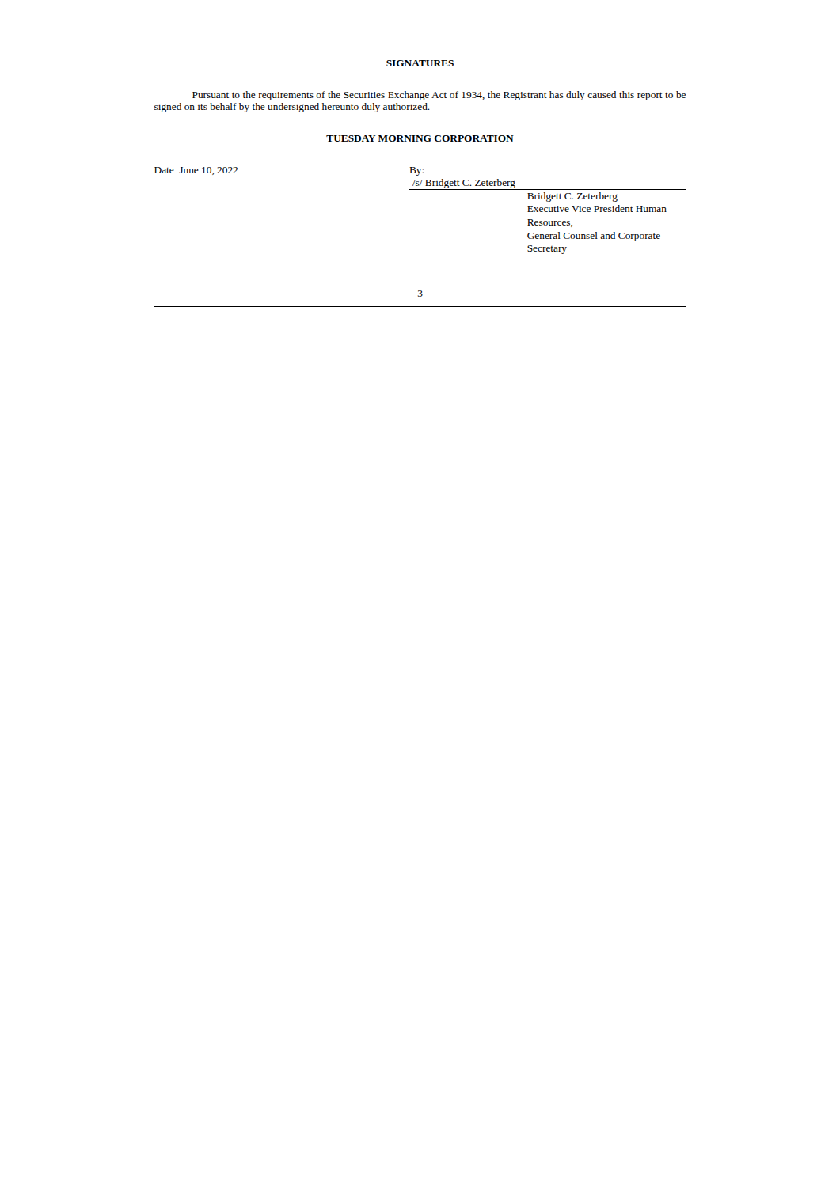SIGNATURES
Pursuant to the requirements of the Securities Exchange Act of 1934, the Registrant has duly caused this report to be signed on its behalf by the undersigned hereunto duly authorized.
TUESDAY MORNING CORPORATION
| Date June 10, 2022 | By: /s/ Bridgett C. Zeterberg |
| | Bridgett C. Zeterberg Executive Vice President Human Resources, General Counsel and Corporate Secretary |
3